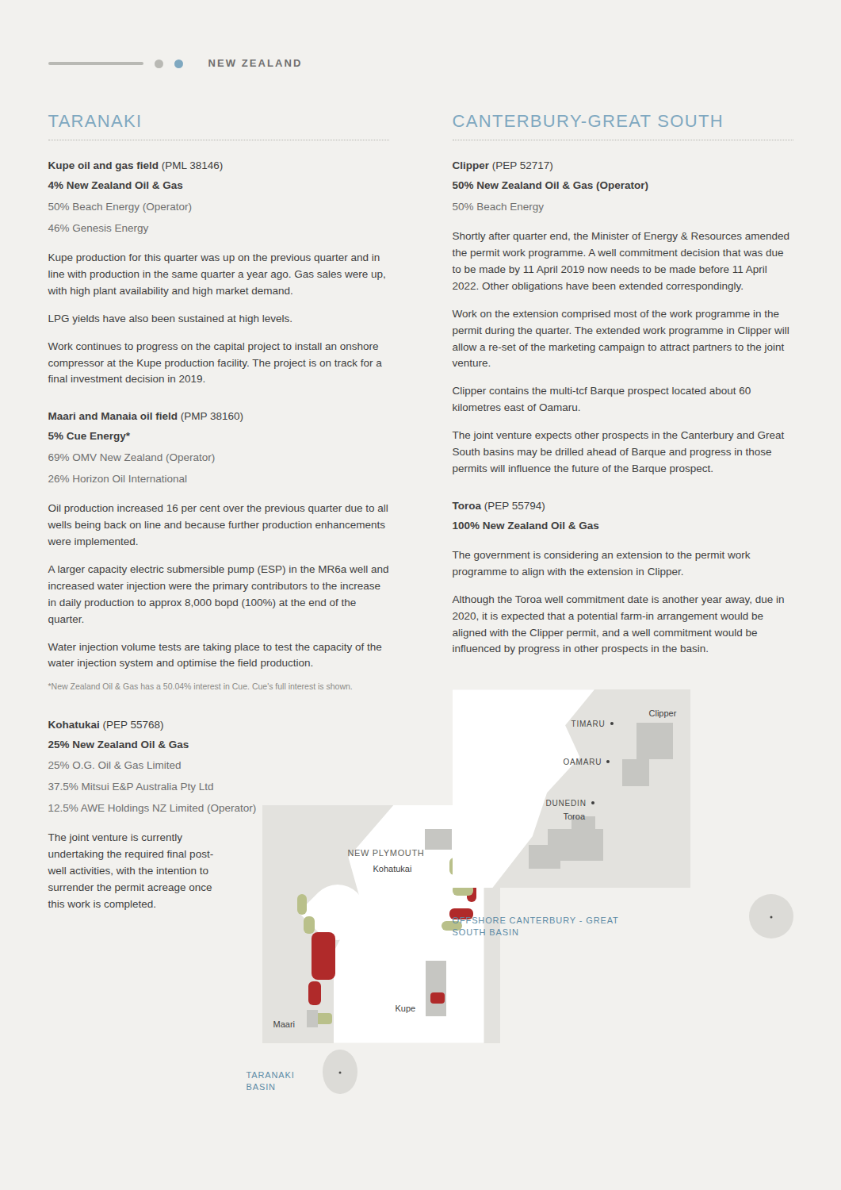New Zealand
Taranaki
Kupe oil and gas field (PML 38146)
4% New Zealand Oil & Gas
50% Beach Energy (Operator)
46% Genesis Energy
Kupe production for this quarter was up on the previous quarter and in line with production in the same quarter a year ago. Gas sales were up, with high plant availability and high market demand.
LPG yields have also been sustained at high levels.
Work continues to progress on the capital project to install an onshore compressor at the Kupe production facility. The project is on track for a final investment decision in 2019.
Maari and Manaia oil field (PMP 38160)
5% Cue Energy*
69% OMV New Zealand (Operator)
26% Horizon Oil International
Oil production increased 16 per cent over the previous quarter due to all wells being back on line and because further production enhancements were implemented.
A larger capacity electric submersible pump (ESP) in the MR6a well and increased water injection were the primary contributors to the increase in daily production to approx 8,000 bopd (100%) at the end of the quarter.
Water injection volume tests are taking place to test the capacity of the water injection system and optimise the field production.
*New Zealand Oil & Gas has a 50.04% interest in Cue. Cue's full interest is shown.
Kohatukai (PEP 55768)
25% New Zealand Oil & Gas
25% O.G. Oil & Gas Limited
37.5% Mitsui E&P Australia Pty Ltd
12.5% AWE Holdings NZ Limited (Operator)
The joint venture is currently undertaking the required final post-well activities, with the intention to surrender the permit acreage once this work is completed.
New Plymouth Kohatukai Kupe Maari
Taranaki Basin
Canterbury-Great South
Clipper (PEP 52717)
50% New Zealand Oil & Gas (Operator)
50% Beach Energy
Shortly after quarter end, the Minister of Energy & Resources amended the permit work programme. A well commitment decision that was due to be made by 11 April 2019 now needs to be made before 11 April 2022. Other obligations have been extended correspondingly.
Work on the extension comprised most of the work programme in the permit during the quarter. The extended work programme in Clipper will allow a re-set of the marketing campaign to attract partners to the joint venture.
Clipper contains the multi-tcf Barque prospect located about 60 kilometres east of Oamaru.
The joint venture expects other prospects in the Canterbury and Great South basins may be drilled ahead of Barque and progress in those permits will influence the future of the Barque prospect.
Toroa (PEP 55794)
100% New Zealand Oil & Gas
The government is considering an extension to the permit work programme to align with the extension in Clipper.
Although the Toroa well commitment date is another year away, due in 2020, it is expected that a potential farm-in arrangement would be aligned with the Clipper permit, and a well commitment would be influenced by progress in other prospects in the basin.
Timaru Oamaru Dunedin Clipper Toroa
Offshore Canterbury - Great
South Basin